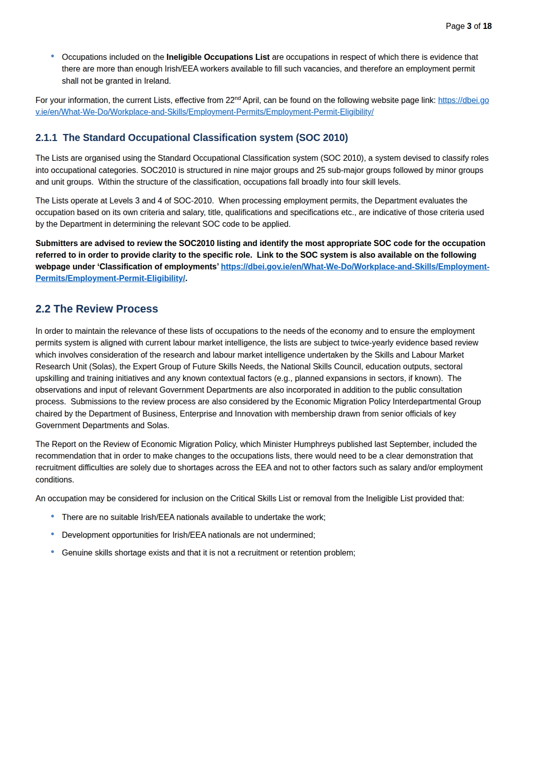Page 3 of 18
Occupations included on the Ineligible Occupations List are occupations in respect of which there is evidence that there are more than enough Irish/EEA workers available to fill such vacancies, and therefore an employment permit shall not be granted in Ireland.
For your information, the current Lists, effective from 22nd April, can be found on the following website page link: https://dbei.gov.ie/en/What-We-Do/Workplace-and-Skills/Employment-Permits/Employment-Permit-Eligibility/
2.1.1 The Standard Occupational Classification system (SOC 2010)
The Lists are organised using the Standard Occupational Classification system (SOC 2010), a system devised to classify roles into occupational categories. SOC2010 is structured in nine major groups and 25 sub-major groups followed by minor groups and unit groups. Within the structure of the classification, occupations fall broadly into four skill levels.
The Lists operate at Levels 3 and 4 of SOC-2010. When processing employment permits, the Department evaluates the occupation based on its own criteria and salary, title, qualifications and specifications etc., are indicative of those criteria used by the Department in determining the relevant SOC code to be applied.
Submitters are advised to review the SOC2010 listing and identify the most appropriate SOC code for the occupation referred to in order to provide clarity to the specific role. Link to the SOC system is also available on the following webpage under ‘Classification of employments’ https://dbei.gov.ie/en/What-We-Do/Workplace-and-Skills/Employment-Permits/Employment-Permit-Eligibility/.
2.2 The Review Process
In order to maintain the relevance of these lists of occupations to the needs of the economy and to ensure the employment permits system is aligned with current labour market intelligence, the lists are subject to twice-yearly evidence based review which involves consideration of the research and labour market intelligence undertaken by the Skills and Labour Market Research Unit (Solas), the Expert Group of Future Skills Needs, the National Skills Council, education outputs, sectoral upskilling and training initiatives and any known contextual factors (e.g., planned expansions in sectors, if known). The observations and input of relevant Government Departments are also incorporated in addition to the public consultation process. Submissions to the review process are also considered by the Economic Migration Policy Interdepartmental Group chaired by the Department of Business, Enterprise and Innovation with membership drawn from senior officials of key Government Departments and Solas.
The Report on the Review of Economic Migration Policy, which Minister Humphreys published last September, included the recommendation that in order to make changes to the occupations lists, there would need to be a clear demonstration that recruitment difficulties are solely due to shortages across the EEA and not to other factors such as salary and/or employment conditions.
An occupation may be considered for inclusion on the Critical Skills List or removal from the Ineligible List provided that:
There are no suitable Irish/EEA nationals available to undertake the work;
Development opportunities for Irish/EEA nationals are not undermined;
Genuine skills shortage exists and that it is not a recruitment or retention problem;